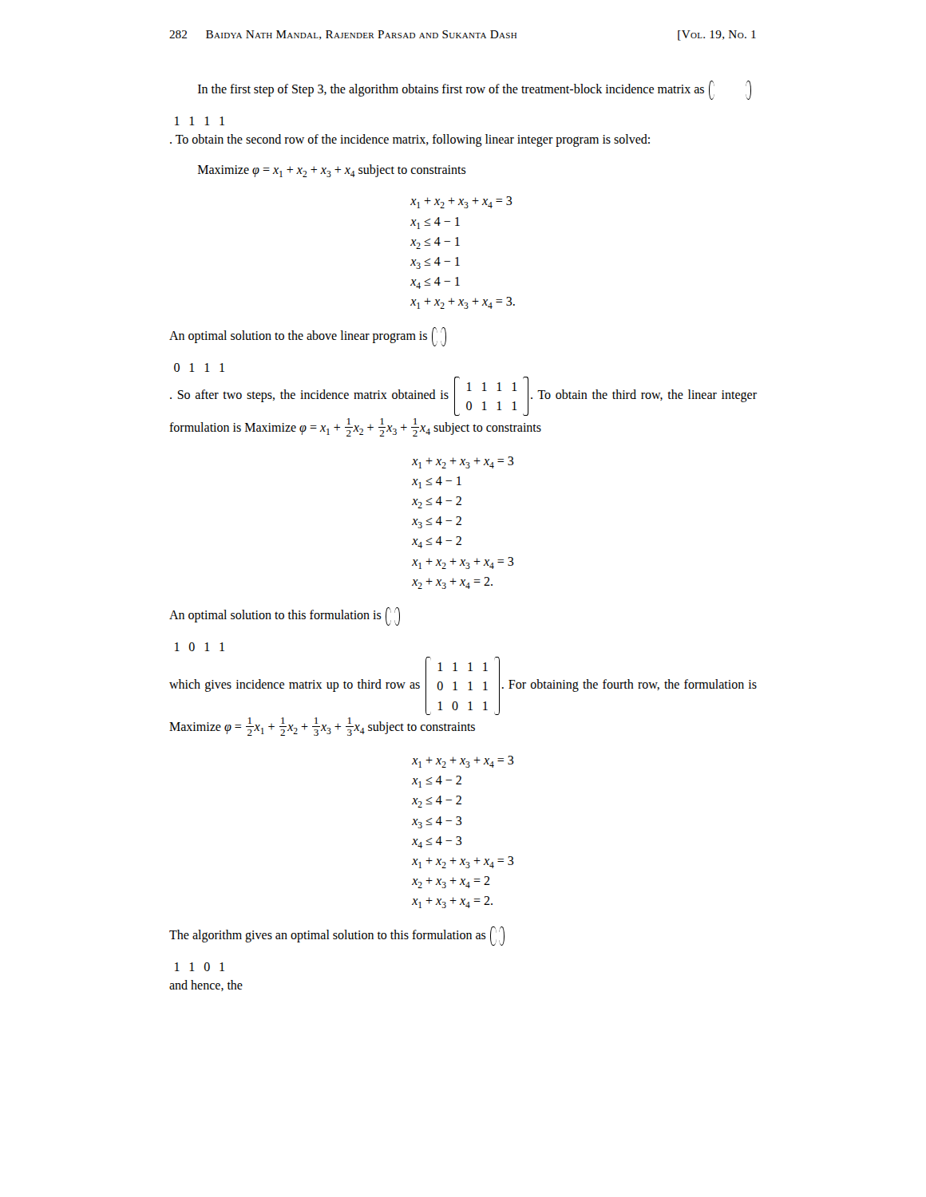282 Baidya Nath Mandal, Rajender Parsad and Sukanta Dash [Vol. 19, No. 1
In the first step of Step 3, the algorithm obtains first row of the treatment-block incidence matrix as
| 1 | 1 | 1 | 1 |
. To obtain the second row of the incidence matrix, following linear integer program is solved:
Maximize φ = x1 + x2 + x3 + x4 subject to constraints
x1 + x2 + x3 + x4 = 3
x1 ≤ 4 − 1
x2 ≤ 4 − 1
x3 ≤ 4 − 1
x4 ≤ 4 − 1
x1 + x2 + x3 + x4 = 3.
An optimal solution to the above linear program is
| 0 | 1 | 1 | 1 |
. So after two steps, the incidence matrix obtained is
| 1 | 1 | 1 | 1 |
| 0 | 1 | 1 | 1 |
. To obtain the third row, the linear integer formulation is Maximize φ = x1 + 12 x2 + 12 x3 + 12 x4 subject to constraints
x1 + x2 + x3 + x4 = 3
x1 ≤ 4 − 1
x2 ≤ 4 − 2
x3 ≤ 4 − 2
x4 ≤ 4 − 2
x1 + x2 + x3 + x4 = 3
x2 + x3 + x4 = 2.
An optimal solution to this formulation is
| 1 | 0 | 1 | 1 |
which gives incidence matrix up to third row as
| 1 | 1 | 1 | 1 |
| 0 | 1 | 1 | 1 |
| 1 | 0 | 1 | 1 |
. For obtaining the fourth row, the formulation is Maximize φ = 12 x1 + 12 x2 + 13 x3 + 13 x4 subject to constraints
x1 + x2 + x3 + x4 = 3
x1 ≤ 4 − 2
x2 ≤ 4 − 2
x3 ≤ 4 − 3
x4 ≤ 4 − 3
x1 + x2 + x3 + x4 = 3
x2 + x3 + x4 = 2
x1 + x3 + x4 = 2.
The algorithm gives an optimal solution to this formulation as
| 1 | 1 | 0 | 1 |
and hence, the